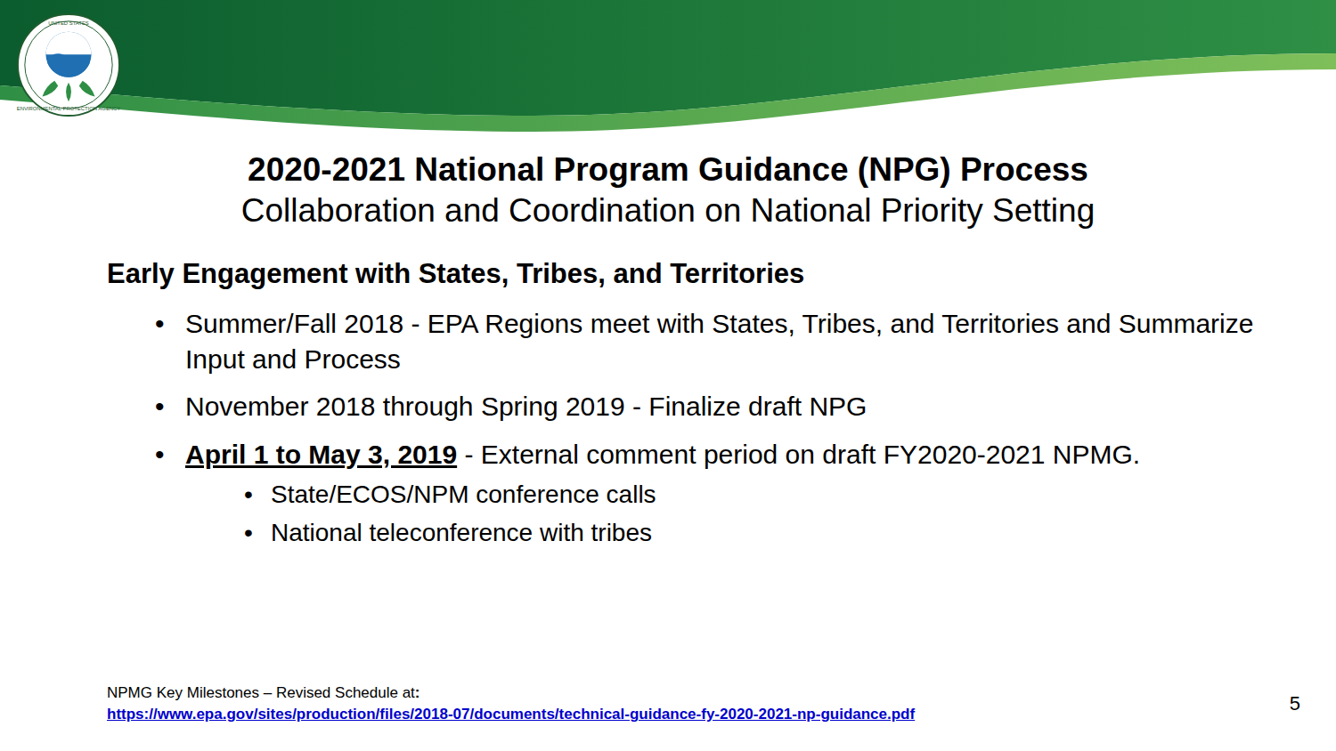UNITED STATES ENVIRONMENTAL PROTECTION AGENCY
2020-2021 National Program Guidance (NPG) Process
Collaboration and Coordination on National Priority Setting
Early Engagement with States, Tribes, and Territories
Summer/Fall 2018 - EPA Regions meet with States, Tribes, and Territories and Summarize Input and Process
November 2018 through Spring 2019 - Finalize draft NPG
April 1 to May 3, 2019 - External comment period on draft FY2020-2021 NPMG.
State/ECOS/NPM conference calls
National teleconference with tribes
NPMG Key Milestones – Revised Schedule at:
https://www.epa.gov/sites/production/files/2018-07/documents/technical-guidance-fy-2020-2021-np-guidance.pdf
5